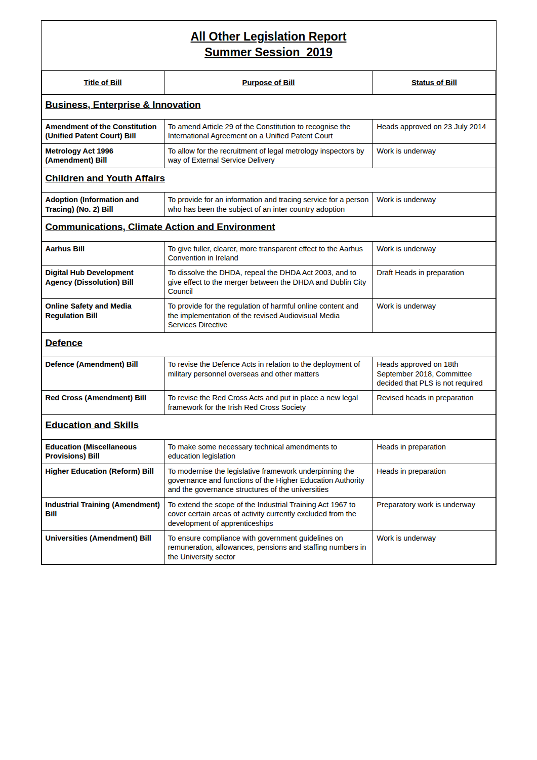All Other Legislation Report
Summer Session 2019
| Title of Bill | Purpose of Bill | Status of Bill |
| --- | --- | --- |
| Business, Enterprise & Innovation |
| Amendment of the Constitution (Unified Patent Court) Bill | To amend Article 29 of the Constitution to recognise the International Agreement on a Unified Patent Court | Heads approved on 23 July 2014 |
| Metrology Act 1996 (Amendment) Bill | To allow for the recruitment of legal metrology inspectors by way of External Service Delivery | Work is underway |
| Children and Youth Affairs |
| Adoption (Information and Tracing) (No. 2) Bill | To provide for an information and tracing service for a person who has been the subject of an inter country adoption | Work is underway |
| Communications, Climate Action and Environment |
| Aarhus Bill | To give fuller, clearer, more transparent effect to the Aarhus Convention in Ireland | Work is underway |
| Digital Hub Development Agency (Dissolution) Bill | To dissolve the DHDA, repeal the DHDA Act 2003, and to give effect to the merger between the DHDA and Dublin City Council | Draft Heads in preparation |
| Online Safety and Media Regulation Bill | To provide for the regulation of harmful online content and the implementation of the revised Audiovisual Media Services Directive | Work is underway |
| Defence |
| Defence (Amendment) Bill | To revise the Defence Acts in relation to the deployment of military personnel overseas and other matters | Heads approved on 18th September 2018, Committee decided that PLS is not required |
| Red Cross (Amendment) Bill | To revise the Red Cross Acts and put in place a new legal framework for the Irish Red Cross Society | Revised heads in preparation |
| Education and Skills |
| Education (Miscellaneous Provisions) Bill | To make some necessary technical amendments to education legislation | Heads in preparation |
| Higher Education (Reform) Bill | To modernise the legislative framework underpinning the governance and functions of the Higher Education Authority and the governance structures of the universities | Heads in preparation |
| Industrial Training (Amendment) Bill | To extend the scope of the Industrial Training Act 1967 to cover certain areas of activity currently excluded from the development of apprenticeships | Preparatory work is underway |
| Universities (Amendment) Bill | To ensure compliance with government guidelines on remuneration, allowances, pensions and staffing numbers in the University sector | Work is underway |